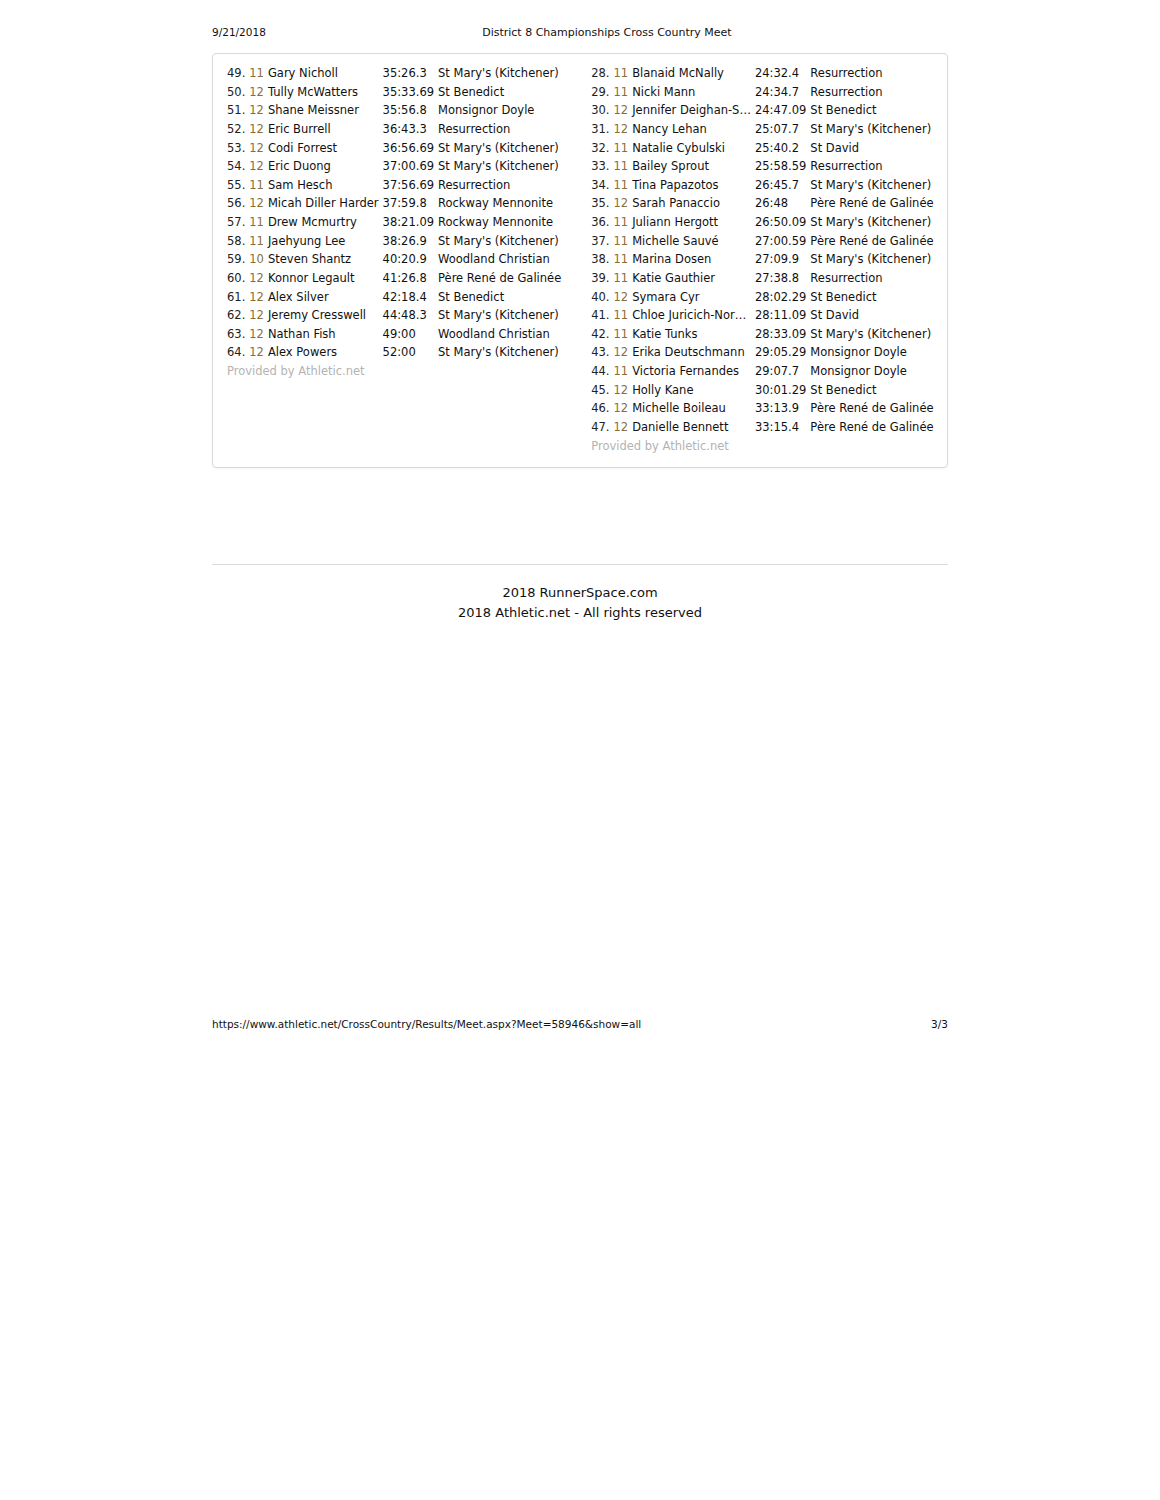9/21/2018
District 8 Championships Cross Country Meet
| 49. | 11 | Gary Nicholl | 35:26.3 | St Mary's (Kitchener) |
| 50. | 12 | Tully McWatters | 35:33.69 | St Benedict |
| 51. | 12 | Shane Meissner | 35:56.8 | Monsignor Doyle |
| 52. | 12 | Eric Burrell | 36:43.3 | Resurrection |
| 53. | 12 | Codi Forrest | 36:56.69 | St Mary's (Kitchener) |
| 54. | 12 | Eric Duong | 37:00.69 | St Mary's (Kitchener) |
| 55. | 11 | Sam Hesch | 37:56.69 | Resurrection |
| 56. | 12 | Micah Diller Harder | 37:59.8 | Rockway Mennonite |
| 57. | 11 | Drew Mcmurtry | 38:21.09 | Rockway Mennonite |
| 58. | 11 | Jaehyung Lee | 38:26.9 | St Mary's (Kitchener) |
| 59. | 10 | Steven Shantz | 40:20.9 | Woodland Christian |
| 60. | 12 | Konnor Legault | 41:26.8 | Père René de Galinée |
| 61. | 12 | Alex Silver | 42:18.4 | St Benedict |
| 62. | 12 | Jeremy Cresswell | 44:48.3 | St Mary's (Kitchener) |
| 63. | 12 | Nathan Fish | 49:00 | Woodland Christian |
| 64. | 12 | Alex Powers | 52:00 | St Mary's (Kitchener) |
Provided by Athletic.net
| 28. | 11 | Blanaid McNally | 24:32.4 | Resurrection |
| 29. | 11 | Nicki Mann | 24:34.7 | Resurrection |
| 30. | 12 | Jennifer Deighan-S… | 24:47.09 | St Benedict |
| 31. | 12 | Nancy Lehan | 25:07.7 | St Mary's (Kitchener) |
| 32. | 11 | Natalie Cybulski | 25:40.2 | St David |
| 33. | 11 | Bailey Sprout | 25:58.59 | Resurrection |
| 34. | 11 | Tina Papazotos | 26:45.7 | St Mary's (Kitchener) |
| 35. | 12 | Sarah Panaccio | 26:48 | Père René de Galinée |
| 36. | 11 | Juliann Hergott | 26:50.09 | St Mary's (Kitchener) |
| 37. | 11 | Michelle Sauvé | 27:00.59 | Père René de Galinée |
| 38. | 11 | Marina Dosen | 27:09.9 | St Mary's (Kitchener) |
| 39. | 11 | Katie Gauthier | 27:38.8 | Resurrection |
| 40. | 12 | Symara Cyr | 28:02.29 | St Benedict |
| 41. | 11 | Chloe Juricich-Nor… | 28:11.09 | St David |
| 42. | 11 | Katie Tunks | 28:33.09 | St Mary's (Kitchener) |
| 43. | 12 | Erika Deutschmann | 29:05.29 | Monsignor Doyle |
| 44. | 11 | Victoria Fernandes | 29:07.7 | Monsignor Doyle |
| 45. | 12 | Holly Kane | 30:01.29 | St Benedict |
| 46. | 12 | Michelle Boileau | 33:13.9 | Père René de Galinée |
| 47. | 12 | Danielle Bennett | 33:15.4 | Père René de Galinée |
Provided by Athletic.net
2018 RunnerSpace.com
2018 Athletic.net - All rights reserved
https://www.athletic.net/CrossCountry/Results/Meet.aspx?Meet=58946&show=all
3/3